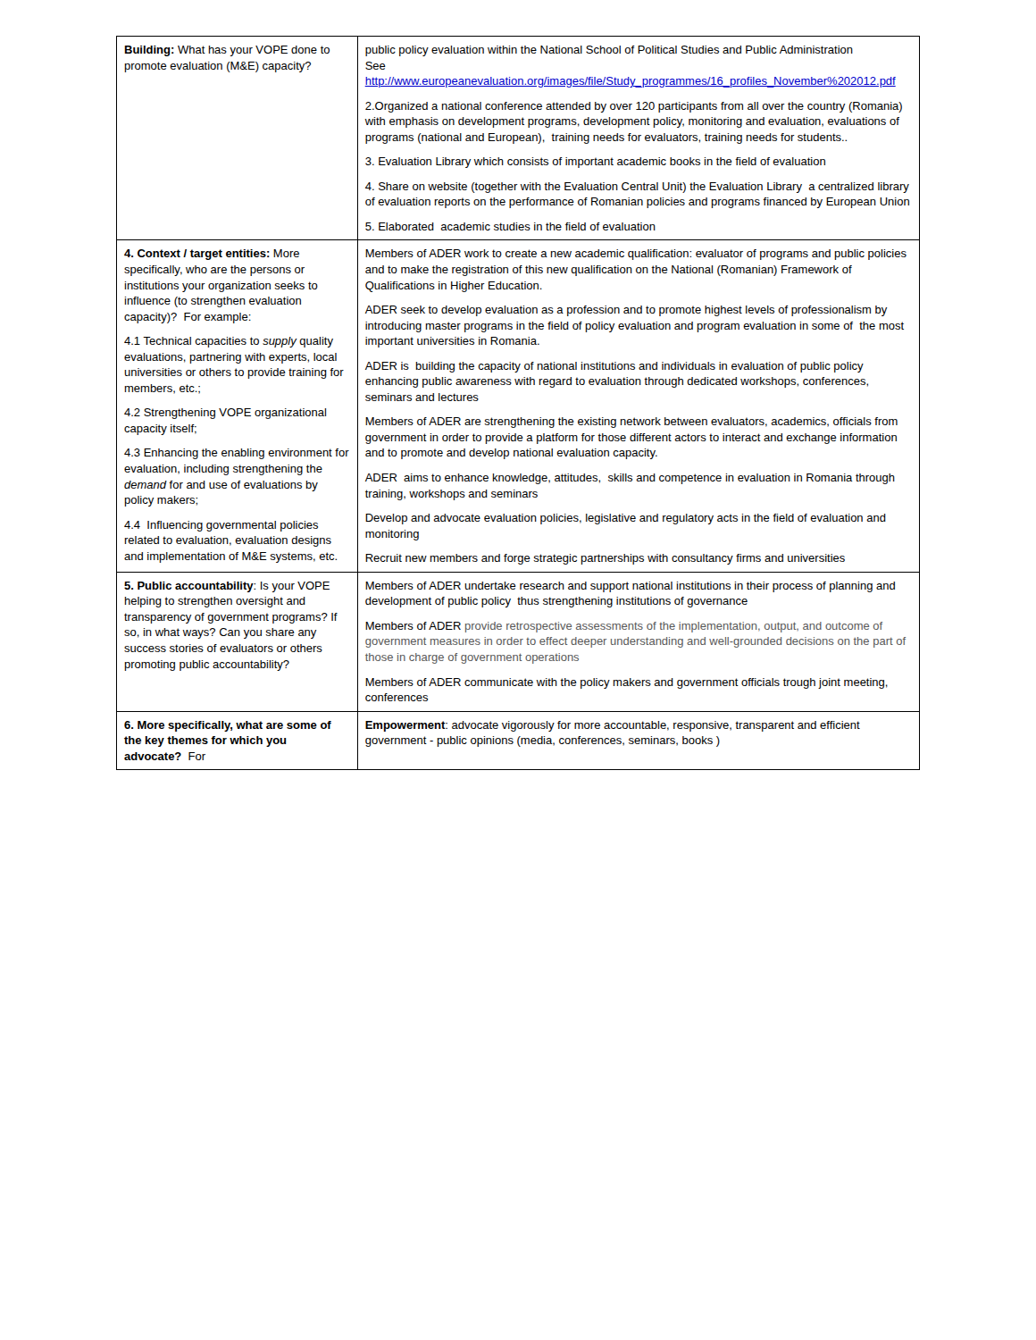| Building: What has your VOPE done to promote evaluation (M&E) capacity? | public policy evaluation within the National School of Political Studies and Public Administration See http://www.europeanevaluation.org/images/file/Study_programmes/16_profiles_November%202012.pdf 2.Organized a national conference attended by over 120 participants from all over the country (Romania) with emphasis on development programs, development policy, monitoring and evaluation, evaluations of programs (national and European), training needs for evaluators, training needs for students.. 3. Evaluation Library which consists of important academic books in the field of evaluation 4. Share on website (together with the Evaluation Central Unit) the Evaluation Library a centralized library of evaluation reports on the performance of Romanian policies and programs financed by European Union 5. Elaborated academic studies in the field of evaluation |
| 4. Context / target entities: More specifically, who are the persons or institutions your organization seeks to influence (to strengthen evaluation capacity)? For example: 4.1 Technical capacities to supply quality evaluations, partnering with experts, local universities or others to provide training for members, etc.; 4.2 Strengthening VOPE organizational capacity itself; 4.3 Enhancing the enabling environment for evaluation, including strengthening the demand for and use of evaluations by policy makers; 4.4 Influencing governmental policies related to evaluation, evaluation designs and implementation of M&E systems, etc. | Members of ADER work to create a new academic qualification: evaluator of programs and public policies and to make the registration of this new qualification on the National (Romanian) Framework of Qualifications in Higher Education. ADER seek to develop evaluation as a profession and to promote highest levels of professionalism by introducing master programs in the field of policy evaluation and program evaluation in some of the most important universities in Romania. ADER is building the capacity of national institutions and individuals in evaluation of public policy enhancing public awareness with regard to evaluation through dedicated workshops, conferences, seminars and lectures Members of ADER are strengthening the existing network between evaluators, academics, officials from government in order to provide a platform for those different actors to interact and exchange information and to promote and develop national evaluation capacity. ADER aims to enhance knowledge, attitudes, skills and competence in evaluation in Romania through training, workshops and seminars Develop and advocate evaluation policies, legislative and regulatory acts in the field of evaluation and monitoring Recruit new members and forge strategic partnerships with consultancy firms and universities |
| 5. Public accountability : Is your VOPE helping to strengthen oversight and transparency of government programs? If so, in what ways? Can you share any success stories of evaluators or others promoting public accountability? | Members of ADER undertake research and support national institutions in their process of planning and development of public policy thus strengthening institutions of governance Members of ADER provide retrospective assessments of the implementation, output, and outcome of government measures in order to effect deeper understanding and well-grounded decisions on the part of those in charge of government operations Members of ADER communicate with the policy makers and government officials trough joint meeting, conferences |
| 6. More specifically, what are some of the key themes for which you advocate? For | Empowerment : advocate vigorously for more accountable, responsive, transparent and efficient government - public opinions (media, conferences, seminars, books ) |